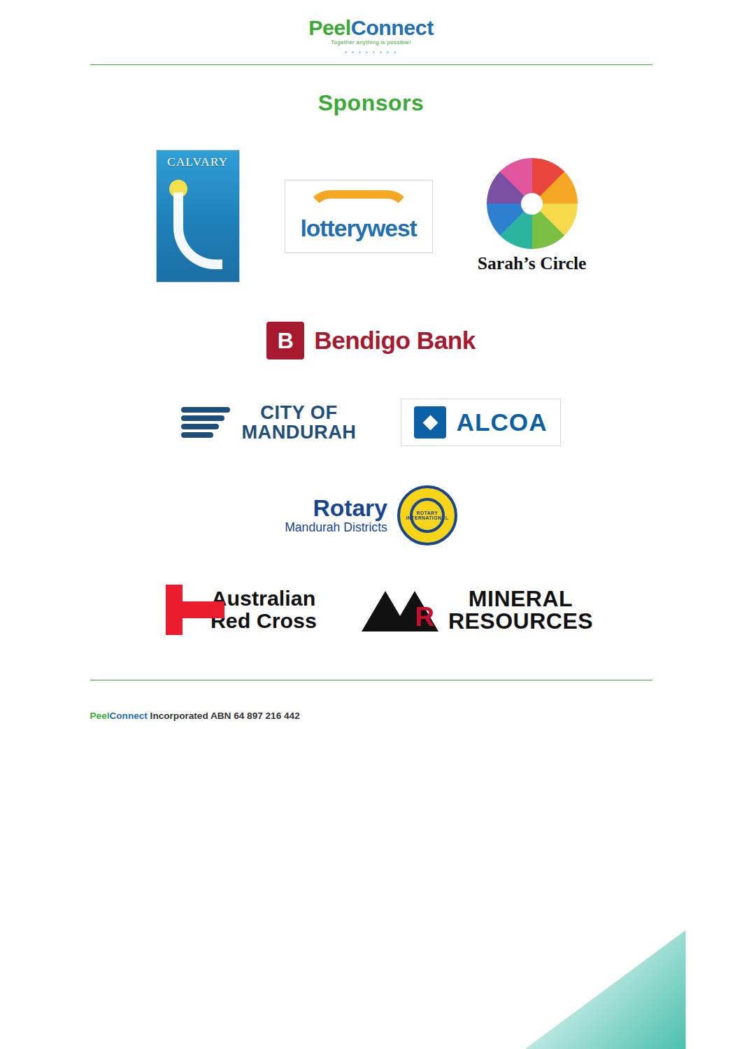Peel Connect
Together anything is possible!
• • • • • • • •
Sponsors
CALVARY
lotterywest
Sarah’s Circle
B
Bendigo Bank
CITY OF
MANDURAH
ALCOA
Rotary
Mandurah Districts
ROTARY
INTERNATIONAL
Australian
Red Cross
R
MINERAL
RESOURCES
Peel Connect Incorporated ABN 64 897 216 442
20